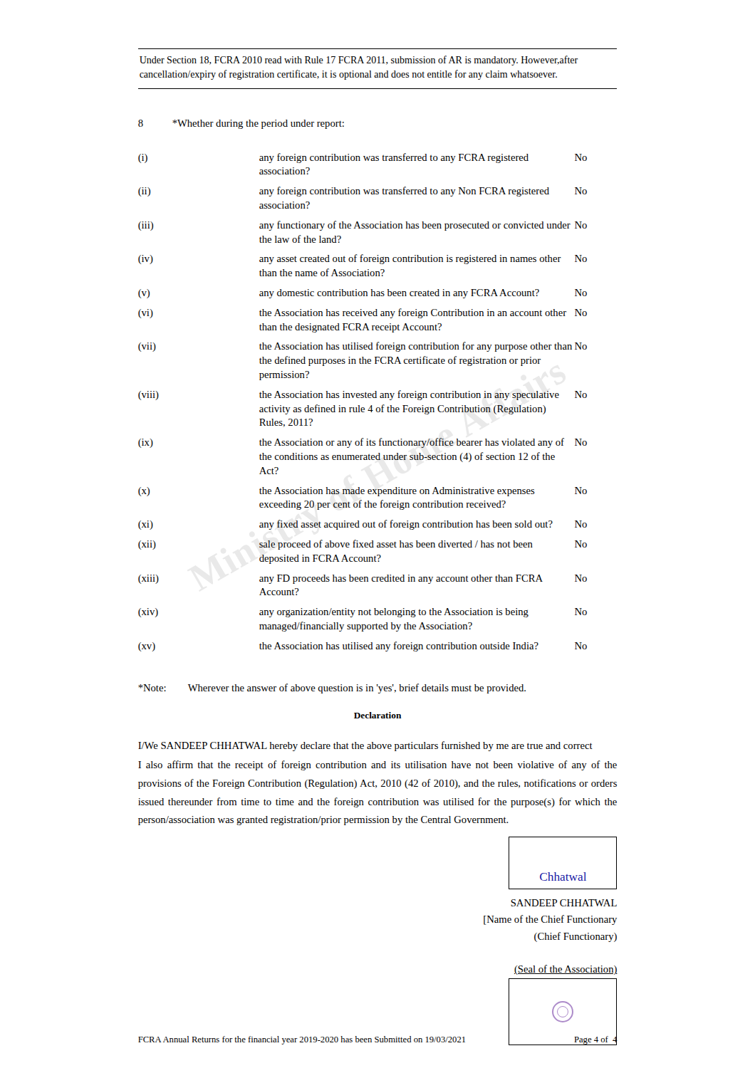Ministry of Home Affairs
Under Section 18, FCRA 2010 read with Rule 17 FCRA 2011, submission of AR is mandatory. However,after cancellation/expiry of registration certificate, it is optional and does not entitle for any claim whatsoever.
8*Whether during the period under report:
| (i) | | any foreign contribution was transferred to any FCRA registered association? | No |
| (ii) | | any foreign contribution was transferred to any Non FCRA registered association? | No |
| (iii) | | any functionary of the Association has been prosecuted or convicted under the law of the land? | No |
| (iv) | | any asset created out of foreign contribution is registered in names other than the name of Association? | No |
| (v) | | any domestic contribution has been created in any FCRA Account? | No |
| (vi) | | the Association has received any foreign Contribution in an account other than the designated FCRA receipt Account? | No |
| (vii) | | the Association has utilised foreign contribution for any purpose other than the defined purposes in the FCRA certificate of registration or prior permission? | No |
| (viii) | | the Association has invested any foreign contribution in any speculative activity as defined in rule 4 of the Foreign Contribution (Regulation) Rules, 2011? | No |
| (ix) | | the Association or any of its functionary/office bearer has violated any of the conditions as enumerated under sub-section (4) of section 12 of the Act? | No |
| (x) | | the Association has made expenditure on Administrative expenses exceeding 20 per cent of the foreign contribution received? | No |
| (xi) | | any fixed asset acquired out of foreign contribution has been sold out? | No |
| (xii) | | sale proceed of above fixed asset has been diverted / has not been deposited in FCRA Account? | No |
| (xiii) | | any FD proceeds has been credited in any account other than FCRA Account? | No |
| (xiv) | | any organization/entity not belonging to the Association is being managed/financially supported by the Association? | No |
| (xv) | | the Association has utilised any foreign contribution outside India? | No |
*Note: Wherever the answer of above question is in 'yes', brief details must be provided.
Declaration
I/We SANDEEP CHHATWAL hereby declare that the above particulars furnished by me are true and correct
I also affirm that the receipt of foreign contribution and its utilisation have not been violative of any of the provisions of the Foreign Contribution (Regulation) Act, 2010 (42 of 2010), and the rules, notifications or orders issued thereunder from time to time and the foreign contribution was utilised for the purpose(s) for which the person/association was granted registration/prior permission by the Central Government.
Chhatwal
SANDEEP CHHATWAL
[Name of the Chief Functionary
(Chief Functionary)
(Seal of the Association)
FCRA Annual Returns for the financial year 2019-2020 has been Submitted on 19/03/2021
Page 4 of 4